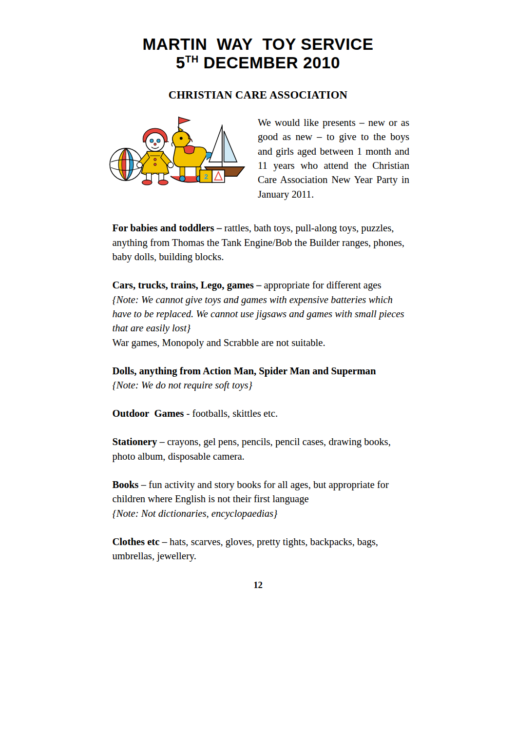MARTIN WAY TOY SERVICE
5TH DECEMBER 2010
CHRISTIAN CARE ASSOCIATION
2
We would like presents – new or as good as new – to give to the boys and girls aged between 1 month and 11 years who attend the Christian Care Association New Year Party in January 2011.
For babies and toddlers – rattles, bath toys, pull-along toys, puzzles, anything from Thomas the Tank Engine/Bob the Builder ranges, phones, baby dolls, building blocks.
Cars, trucks, trains, Lego, games – appropriate for different ages
{Note: We cannot give toys and games with expensive batteries which have to be replaced. We cannot use jigsaws and games with small pieces that are easily lost}
War games, Monopoly and Scrabble are not suitable.
Dolls, anything from Action Man, Spider Man and Superman
{Note: We do not require soft toys}
Outdoor Games - footballs, skittles etc.
Stationery – crayons, gel pens, pencils, pencil cases, drawing books, photo album, disposable camera.
Books – fun activity and story books for all ages, but appropriate for children where English is not their first language
{Note: Not dictionaries, encyclopaedias}
Clothes etc – hats, scarves, gloves, pretty tights, backpacks, bags, umbrellas, jewellery.
12